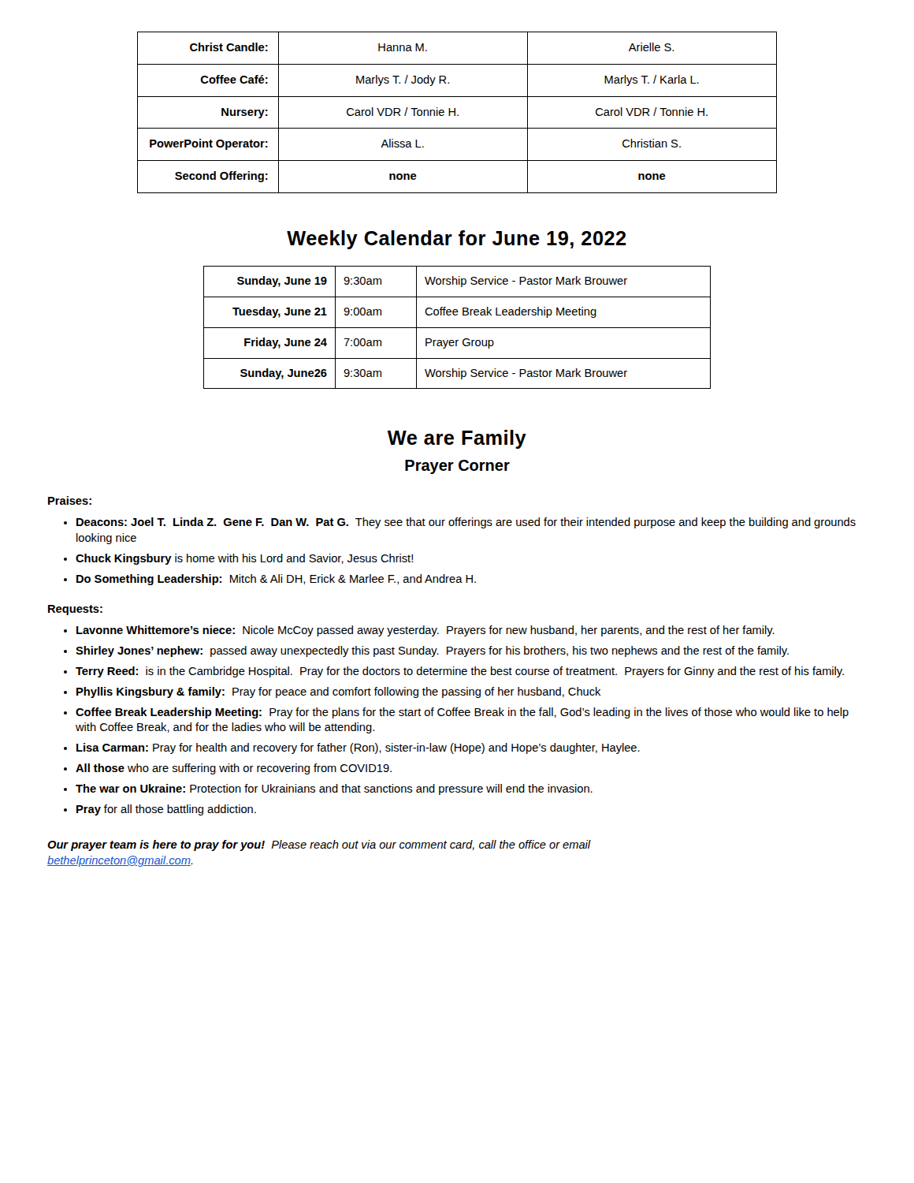| Christ Candle: | Hanna M. | Arielle S. |
| Coffee Café: | Marlys T. / Jody R. | Marlys T. / Karla L. |
| Nursery: | Carol VDR / Tonnie H. | Carol VDR / Tonnie H. |
| PowerPoint Operator: | Alissa L. | Christian S. |
| Second Offering: | none | none |
Weekly Calendar for June 19, 2022
| Sunday, June 19 | 9:30am | Worship Service - Pastor Mark Brouwer |
| Tuesday, June 21 | 9:00am | Coffee Break Leadership Meeting |
| Friday, June 24 | 7:00am | Prayer Group |
| Sunday, June26 | 9:30am | Worship Service - Pastor Mark Brouwer |
We are Family
Prayer Corner
Praises:
Deacons: Joel T. Linda Z. Gene F. Dan W. Pat G. They see that our offerings are used for their intended purpose and keep the building and grounds looking nice
Chuck Kingsbury is home with his Lord and Savior, Jesus Christ!
Do Something Leadership: Mitch & Ali DH, Erick & Marlee F., and Andrea H.
Requests:
Lavonne Whittemore’s niece: Nicole McCoy passed away yesterday. Prayers for new husband, her parents, and the rest of her family.
Shirley Jones’ nephew: passed away unexpectedly this past Sunday. Prayers for his brothers, his two nephews and the rest of the family.
Terry Reed: is in the Cambridge Hospital. Pray for the doctors to determine the best course of treatment. Prayers for Ginny and the rest of his family.
Phyllis Kingsbury & family: Pray for peace and comfort following the passing of her husband, Chuck
Coffee Break Leadership Meeting: Pray for the plans for the start of Coffee Break in the fall, God’s leading in the lives of those who would like to help with Coffee Break, and for the ladies who will be attending.
Lisa Carman: Pray for health and recovery for father (Ron), sister-in-law (Hope) and Hope’s daughter, Haylee.
All those who are suffering with or recovering from COVID19.
The war on Ukraine: Protection for Ukrainians and that sanctions and pressure will end the invasion.
Pray for all those battling addiction.
Our prayer team is here to pray for you! Please reach out via our comment card, call the office or email
bethelprinceton@gmail.com.